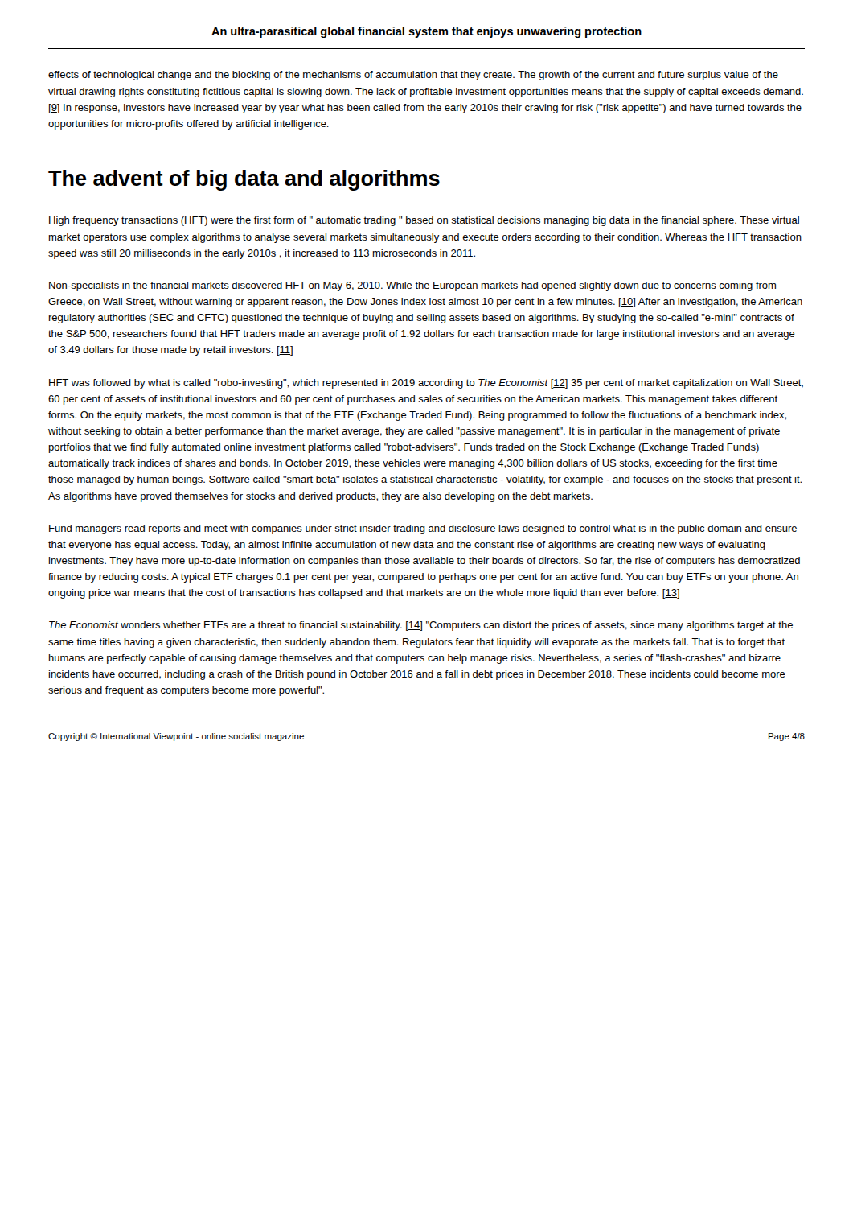An ultra-parasitical global financial system that enjoys unwavering protection
effects of technological change and the blocking of the mechanisms of accumulation that they create. The growth of the current and future surplus value of the virtual drawing rights constituting fictitious capital is slowing down. The lack of profitable investment opportunities means that the supply of capital exceeds demand. [9] In response, investors have increased year by year what has been called from the early 2010s their craving for risk ("risk appetite") and have turned towards the opportunities for micro-profits offered by artificial intelligence.
The advent of big data and algorithms
High frequency transactions (HFT) were the first form of " automatic trading " based on statistical decisions managing big data in the financial sphere. These virtual market operators use complex algorithms to analyse several markets simultaneously and execute orders according to their condition. Whereas the HFT transaction speed was still 20 milliseconds in the early 2010s , it increased to 113 microseconds in 2011.
Non-specialists in the financial markets discovered HFT on May 6, 2010. While the European markets had opened slightly down due to concerns coming from Greece, on Wall Street, without warning or apparent reason, the Dow Jones index lost almost 10 per cent in a few minutes. [10] After an investigation, the American regulatory authorities (SEC and CFTC) questioned the technique of buying and selling assets based on algorithms. By studying the so-called "e-mini" contracts of the S&P 500, researchers found that HFT traders made an average profit of 1.92 dollars for each transaction made for large institutional investors and an average of 3.49 dollars for those made by retail investors. [11]
HFT was followed by what is called "robo-investing", which represented in 2019 according to The Economist [12] 35 per cent of market capitalization on Wall Street, 60 per cent of assets of institutional investors and 60 per cent of purchases and sales of securities on the American markets. This management takes different forms. On the equity markets, the most common is that of the ETF (Exchange Traded Fund). Being programmed to follow the fluctuations of a benchmark index, without seeking to obtain a better performance than the market average, they are called "passive management". It is in particular in the management of private portfolios that we find fully automated online investment platforms called "robot-advisers". Funds traded on the Stock Exchange (Exchange Traded Funds) automatically track indices of shares and bonds. In October 2019, these vehicles were managing 4,300 billion dollars of US stocks, exceeding for the first time those managed by human beings. Software called "smart beta" isolates a statistical characteristic - volatility, for example - and focuses on the stocks that present it. As algorithms have proved themselves for stocks and derived products, they are also developing on the debt markets.
Fund managers read reports and meet with companies under strict insider trading and disclosure laws designed to control what is in the public domain and ensure that everyone has equal access. Today, an almost infinite accumulation of new data and the constant rise of algorithms are creating new ways of evaluating investments. They have more up-to-date information on companies than those available to their boards of directors. So far, the rise of computers has democratized finance by reducing costs. A typical ETF charges 0.1 per cent per year, compared to perhaps one per cent for an active fund. You can buy ETFs on your phone. An ongoing price war means that the cost of transactions has collapsed and that markets are on the whole more liquid than ever before. [13]
The Economist wonders whether ETFs are a threat to financial sustainability. [14] "Computers can distort the prices of assets, since many algorithms target at the same time titles having a given characteristic, then suddenly abandon them. Regulators fear that liquidity will evaporate as the markets fall. That is to forget that humans are perfectly capable of causing damage themselves and that computers can help manage risks. Nevertheless, a series of "flash-crashes" and bizarre incidents have occurred, including a crash of the British pound in October 2016 and a fall in debt prices in December 2018. These incidents could become more serious and frequent as computers become more powerful".
Copyright © International Viewpoint - online socialist magazine Page 4/8